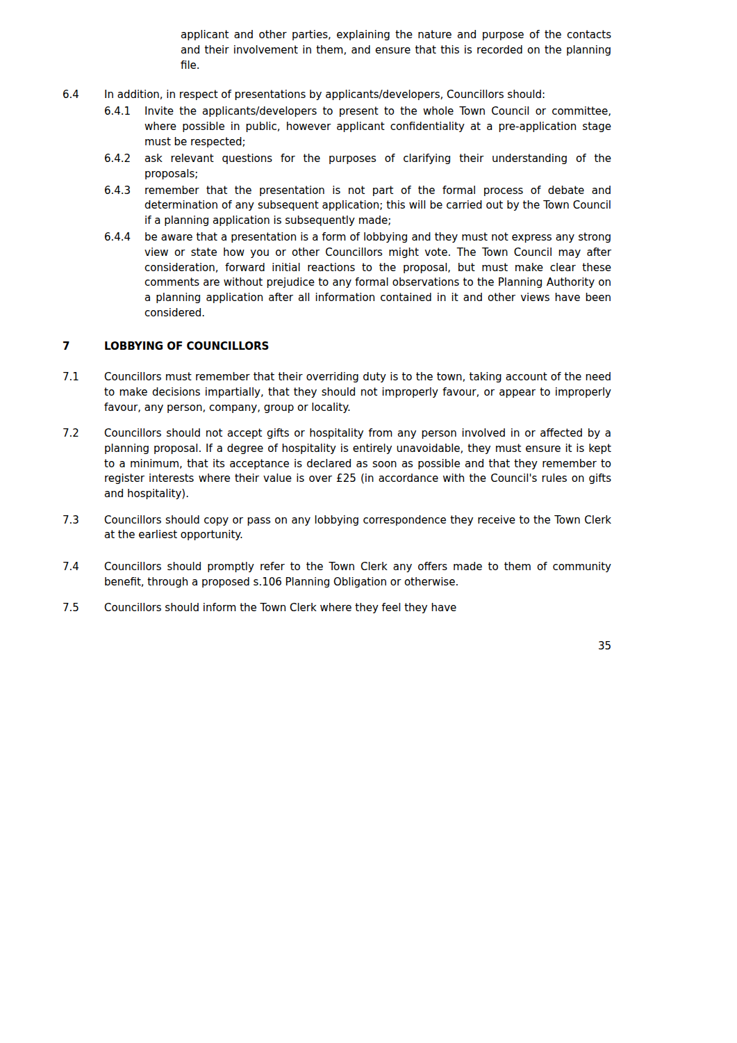applicant and other parties, explaining the nature and purpose of the contacts and their involvement in them, and ensure that this is recorded on the planning file.
6.4
In addition, in respect of presentations by applicants/developers, Councillors should:
6.4.1
Invite the applicants/developers to present to the whole Town Council or committee, where possible in public, however applicant confidentiality at a pre-application stage must be respected;
6.4.2
ask relevant questions for the purposes of clarifying their understanding of the proposals;
6.4.3
remember that the presentation is not part of the formal process of debate and determination of any subsequent application; this will be carried out by the Town Council if a planning application is subsequently made;
6.4.4
be aware that a presentation is a form of lobbying and they must not express any strong view or state how you or other Councillors might vote. The Town Council may after consideration, forward initial reactions to the proposal, but must make clear these comments are without prejudice to any formal observations to the Planning Authority on a planning application after all information contained in it and other views have been considered.
7
LOBBYING OF COUNCILLORS
7.1
Councillors must remember that their overriding duty is to the town, taking account of the need to make decisions impartially, that they should not improperly favour, or appear to improperly favour, any person, company, group or locality.
7.2
Councillors should not accept gifts or hospitality from any person involved in or affected by a planning proposal. If a degree of hospitality is entirely unavoidable, they must ensure it is kept to a minimum, that its acceptance is declared as soon as possible and that they remember to register interests where their value is over £25 (in accordance with the Council's rules on gifts and hospitality).
7.3
Councillors should copy or pass on any lobbying correspondence they receive to the Town Clerk at the earliest opportunity.
7.4
Councillors should promptly refer to the Town Clerk any offers made to them of community benefit, through a proposed s.106 Planning Obligation or otherwise.
7.5
Councillors should inform the Town Clerk where they feel they have
35